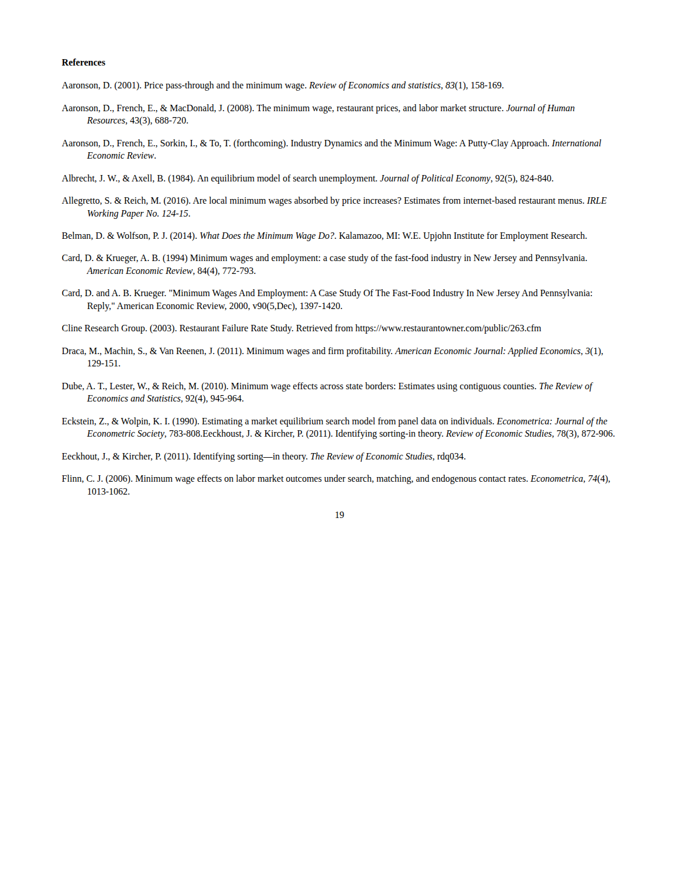References
Aaronson, D. (2001). Price pass-through and the minimum wage. Review of Economics and statistics, 83(1), 158-169.
Aaronson, D., French, E., & MacDonald, J. (2008). The minimum wage, restaurant prices, and labor market structure. Journal of Human Resources, 43(3), 688-720.
Aaronson, D., French, E., Sorkin, I., & To, T. (forthcoming). Industry Dynamics and the Minimum Wage: A Putty-Clay Approach. International Economic Review.
Albrecht, J. W., & Axell, B. (1984). An equilibrium model of search unemployment. Journal of Political Economy, 92(5), 824-840.
Allegretto, S. & Reich, M. (2016). Are local minimum wages absorbed by price increases? Estimates from internet-based restaurant menus. IRLE Working Paper No. 124-15.
Belman, D. & Wolfson, P. J. (2014). What Does the Minimum Wage Do?. Kalamazoo, MI: W.E. Upjohn Institute for Employment Research.
Card, D. & Krueger, A. B. (1994) Minimum wages and employment: a case study of the fast-food industry in New Jersey and Pennsylvania. American Economic Review, 84(4), 772-793.
Card, D. and A. B. Krueger. "Minimum Wages And Employment: A Case Study Of The Fast-Food Industry In New Jersey And Pennsylvania: Reply," American Economic Review, 2000, v90(5,Dec), 1397-1420.
Cline Research Group. (2003). Restaurant Failure Rate Study. Retrieved from https://www.restaurantowner.com/public/263.cfm
Draca, M., Machin, S., & Van Reenen, J. (2011). Minimum wages and firm profitability. American Economic Journal: Applied Economics, 3(1), 129-151.
Dube, A. T., Lester, W., & Reich, M. (2010). Minimum wage effects across state borders: Estimates using contiguous counties. The Review of Economics and Statistics, 92(4), 945-964.
Eckstein, Z., & Wolpin, K. I. (1990). Estimating a market equilibrium search model from panel data on individuals. Econometrica: Journal of the Econometric Society, 783-808.Eeckhoust, J. & Kircher, P. (2011). Identifying sorting-in theory. Review of Economic Studies, 78(3), 872-906.
Eeckhout, J., & Kircher, P. (2011). Identifying sorting—in theory. The Review of Economic Studies, rdq034.
Flinn, C. J. (2006). Minimum wage effects on labor market outcomes under search, matching, and endogenous contact rates. Econometrica, 74(4), 1013-1062.
19